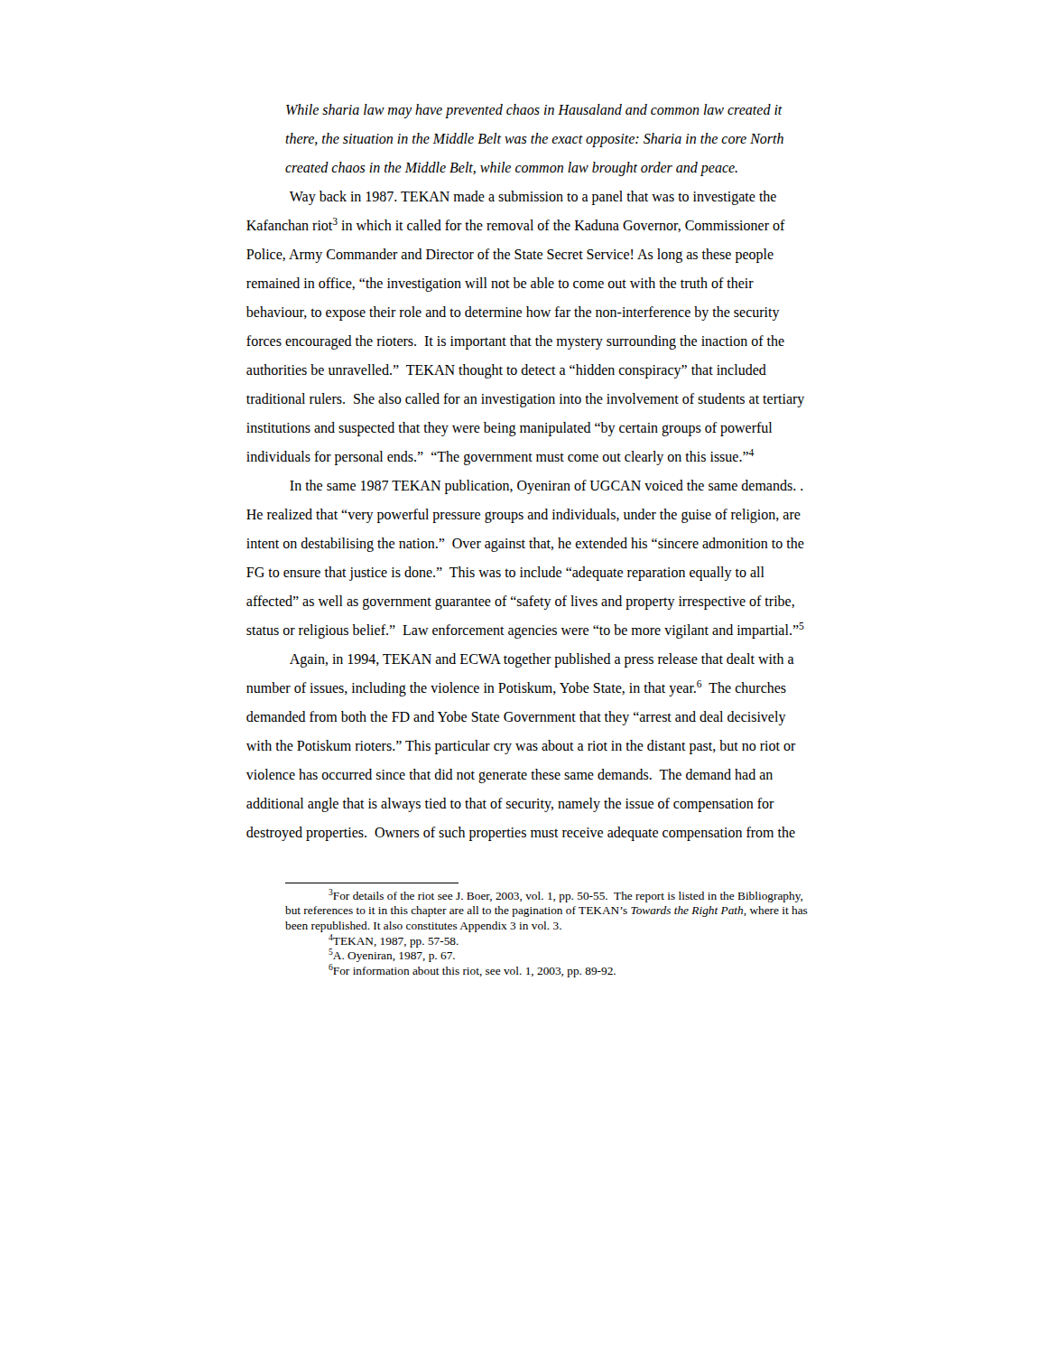While sharia law may have prevented chaos in Hausaland and common law created it there, the situation in the Middle Belt was the exact opposite: Sharia in the core North created chaos in the Middle Belt, while common law brought order and peace.
Way back in 1987. TEKAN made a submission to a panel that was to investigate the Kafanchan riot3 in which it called for the removal of the Kaduna Governor, Commissioner of Police, Army Commander and Director of the State Secret Service! As long as these people remained in office, “the investigation will not be able to come out with the truth of their behaviour, to expose their role and to determine how far the non-interference by the security forces encouraged the rioters. It is important that the mystery surrounding the inaction of the authorities be unravelled.” TEKAN thought to detect a “hidden conspiracy” that included traditional rulers. She also called for an investigation into the involvement of students at tertiary institutions and suspected that they were being manipulated “by certain groups of powerful individuals for personal ends.” “The government must come out clearly on this issue.”4
In the same 1987 TEKAN publication, Oyeniran of UGCAN voiced the same demands. . He realized that “very powerful pressure groups and individuals, under the guise of religion, are intent on destabilising the nation.” Over against that, he extended his “sincere admonition to the FG to ensure that justice is done.” This was to include “adequate reparation equally to all affected” as well as government guarantee of “safety of lives and property irrespective of tribe, status or religious belief.” Law enforcement agencies were “to be more vigilant and impartial.”5
Again, in 1994, TEKAN and ECWA together published a press release that dealt with a number of issues, including the violence in Potiskum, Yobe State, in that year.6 The churches demanded from both the FD and Yobe State Government that they “arrest and deal decisively with the Potiskum rioters.” This particular cry was about a riot in the distant past, but no riot or violence has occurred since that did not generate these same demands. The demand had an additional angle that is always tied to that of security, namely the issue of compensation for destroyed properties. Owners of such properties must receive adequate compensation from the
3For details of the riot see J. Boer, 2003, vol. 1, pp. 50-55. The report is listed in the Bibliography,
but references to it in this chapter are all to the pagination of TEKAN’s Towards the Right Path, where it has been republished. It also constitutes Appendix 3 in vol. 3.
4TEKAN, 1987, pp. 57-58.
5A. Oyeniran, 1987, p. 67.
6For information about this riot, see vol. 1, 2003, pp. 89-92.